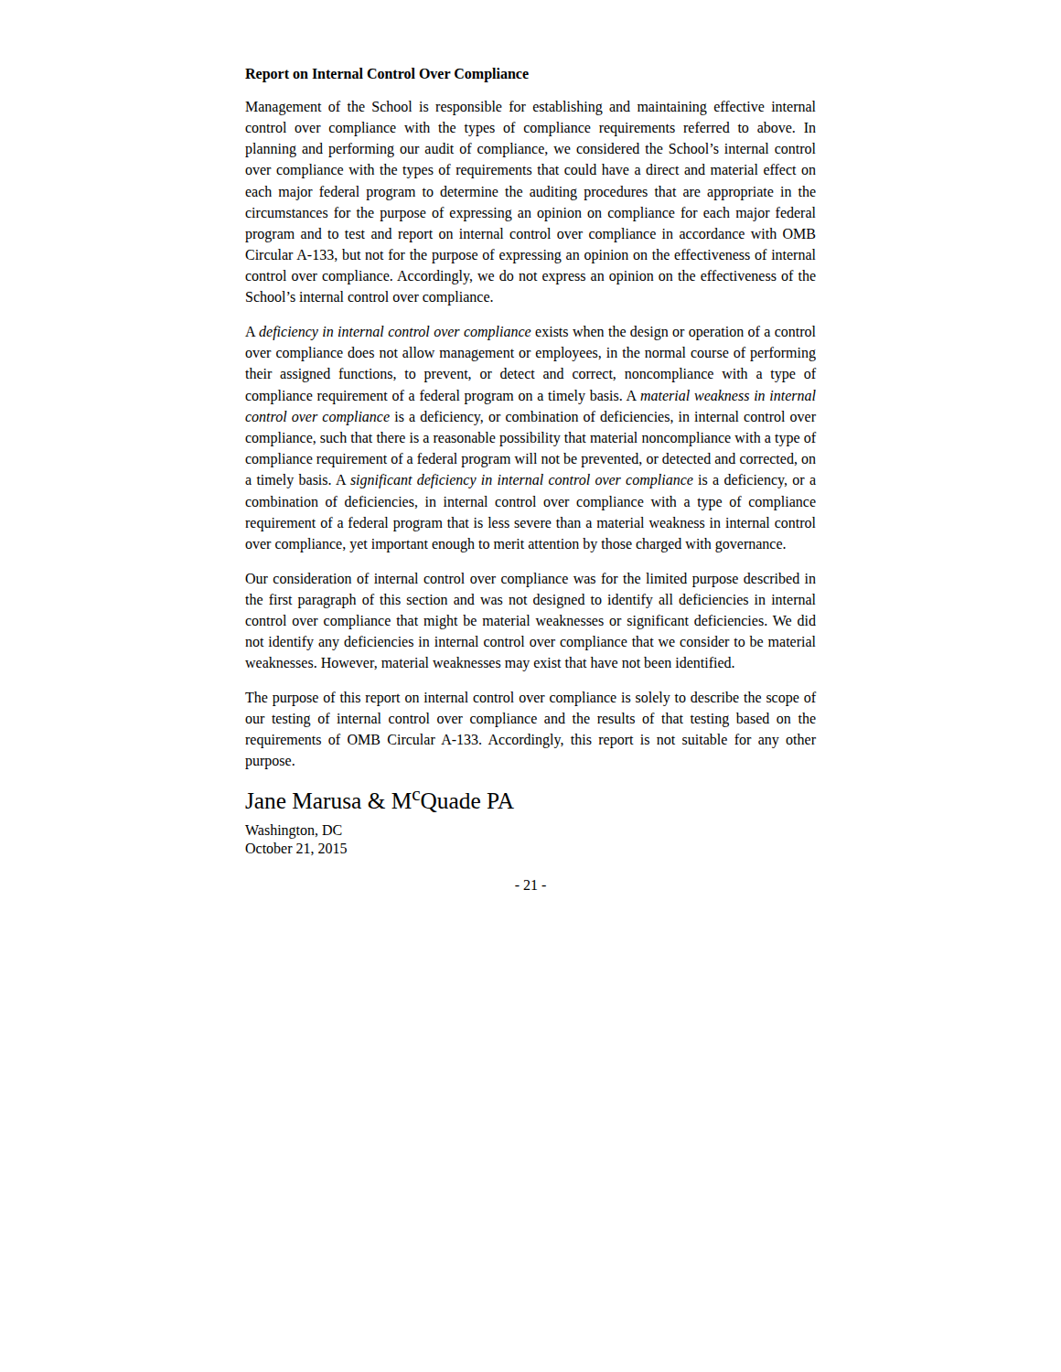Report on Internal Control Over Compliance
Management of the School is responsible for establishing and maintaining effective internal control over compliance with the types of compliance requirements referred to above. In planning and performing our audit of compliance, we considered the School’s internal control over compliance with the types of requirements that could have a direct and material effect on each major federal program to determine the auditing procedures that are appropriate in the circumstances for the purpose of expressing an opinion on compliance for each major federal program and to test and report on internal control over compliance in accordance with OMB Circular A-133, but not for the purpose of expressing an opinion on the effectiveness of internal control over compliance. Accordingly, we do not express an opinion on the effectiveness of the School’s internal control over compliance.
A deficiency in internal control over compliance exists when the design or operation of a control over compliance does not allow management or employees, in the normal course of performing their assigned functions, to prevent, or detect and correct, noncompliance with a type of compliance requirement of a federal program on a timely basis. A material weakness in internal control over compliance is a deficiency, or combination of deficiencies, in internal control over compliance, such that there is a reasonable possibility that material noncompliance with a type of compliance requirement of a federal program will not be prevented, or detected and corrected, on a timely basis. A significant deficiency in internal control over compliance is a deficiency, or a combination of deficiencies, in internal control over compliance with a type of compliance requirement of a federal program that is less severe than a material weakness in internal control over compliance, yet important enough to merit attention by those charged with governance.
Our consideration of internal control over compliance was for the limited purpose described in the first paragraph of this section and was not designed to identify all deficiencies in internal control over compliance that might be material weaknesses or significant deficiencies. We did not identify any deficiencies in internal control over compliance that we consider to be material weaknesses. However, material weaknesses may exist that have not been identified.
The purpose of this report on internal control over compliance is solely to describe the scope of our testing of internal control over compliance and the results of that testing based on the requirements of OMB Circular A-133. Accordingly, this report is not suitable for any other purpose.
Jane Marusa & McQuade PA
Washington, DC
October 21, 2015
- 21 -